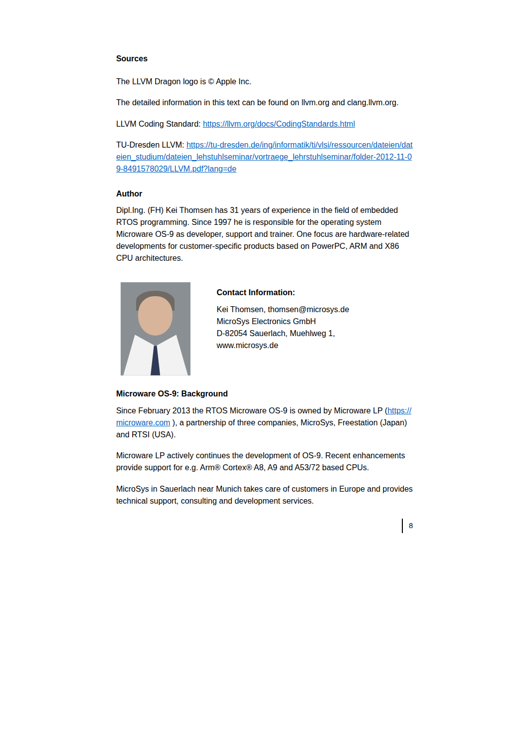Sources
The LLVM Dragon logo is © Apple Inc.
The detailed information in this text can be found on llvm.org and clang.llvm.org.
LLVM Coding Standard: https://llvm.org/docs/CodingStandards.html
TU-Dresden LLVM: https://tu-dresden.de/ing/informatik/ti/vlsi/ressourcen/dateien/dateien_studium/dateien_lehstuhlseminar/vortraege_lehrstuhlseminar/folder-2012-11-09-8491578029/LLVM.pdf?lang=de
Author
Dipl.Ing. (FH) Kei Thomsen has 31 years of experience in the field of embedded RTOS programming. Since 1997 he is responsible for the operating system Microware OS-9 as developer, support and trainer. One focus are hardware-related developments for customer-specific products based on PowerPC, ARM and X86 CPU architectures.
Contact Information:
Kei Thomsen, thomsen@microsys.de
MicroSys Electronics GmbH
D-82054 Sauerlach, Muehlweg 1,
www.microsys.de
Microware OS-9: Background
Since February 2013 the RTOS Microware OS-9 is owned by Microware LP (https://microware.com ), a partnership of three companies, MicroSys, Freestation (Japan) and RTSI (USA).
Microware LP actively continues the development of OS-9. Recent enhancements provide support for e.g. Arm® Cortex® A8, A9 and A53/72 based CPUs.
MicroSys in Sauerlach near Munich takes care of customers in Europe and provides technical support, consulting and development services.
8